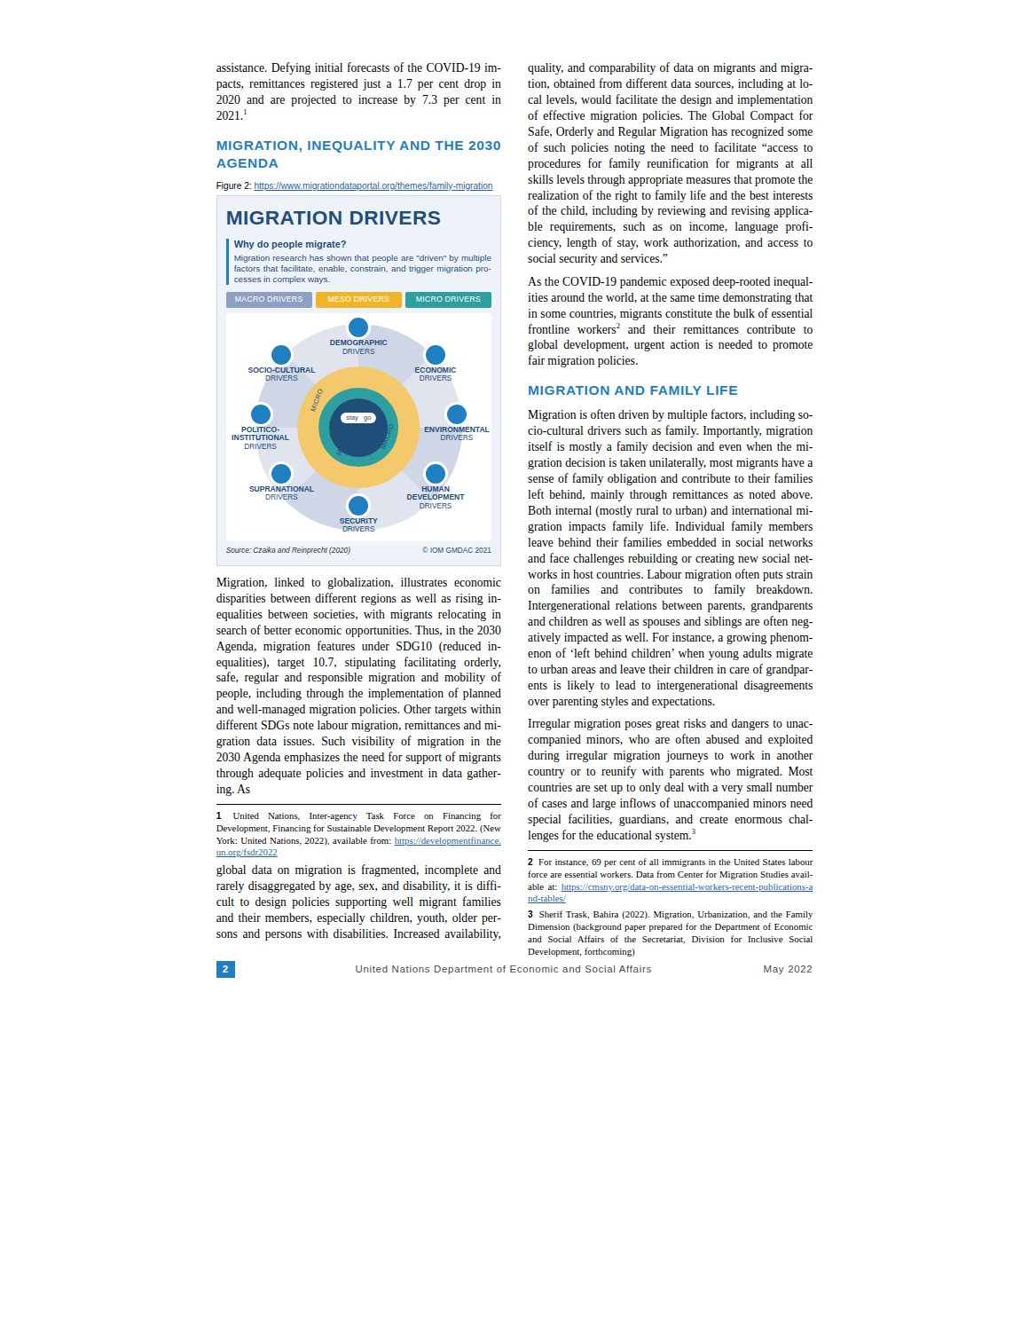assistance. Defying initial forecasts of the COVID-19 impacts, remittances registered just a 1.7 per cent drop in 2020 and are projected to increase by 7.3 per cent in 2021.1
Migration, Inequality and the 2030 Agenda
Figure 2: https://www.migrationdataportal.org/themes/family-migration
MIGRATION DRIVERS
Why do people migrate? Migration research has shown that people are "driven" by multiple factors that facilitate, enable, constrain, and trigger migration processes in complex ways.
MACRO DRIVERS MESO DRIVERS MICRO DRIVERS
stay go
MACRO
MESO
MICRO
DEMOGRAPHICDRIVERS
ECONOMICDRIVERS
ENVIRONMENTALDRIVERS
HUMAN DEVELOPMENTDRIVERS
SECURITYDRIVERS
SUPRANATIONALDRIVERS
POLITICO-INSTITUTIONALDRIVERS
SOCIO-CULTURALDRIVERS
Source: Czaika and Reinprecht (2020) © IOM GMDAC 2021
Migration, linked to globalization, illustrates economic disparities between different regions as well as rising inequalities between societies, with migrants relocating in search of better economic opportunities. Thus, in the 2030 Agenda, migration features under SDG10 (reduced inequalities), target 10.7, stipulating facilitating orderly, safe, regular and responsible migration and mobility of people, including through the implementation of planned and well-managed migration policies. Other targets within different SDGs note labour migration, remittances and migration data issues. Such visibility of migration in the 2030 Agenda emphasizes the need for support of migrants through adequate policies and investment in data gathering. As
1 United Nations, Inter-agency Task Force on Financing for Development, Financing for Sustainable Development Report 2022. (New York: United Nations, 2022), available from: https://developmentfinance.un.org/fsdr2022
global data on migration is fragmented, incomplete and rarely disaggregated by age, sex, and disability, it is difficult to design policies supporting well migrant families and their members, especially children, youth, older persons and persons with disabilities. Increased availability, quality, and comparability of data on migrants and migration, obtained from different data sources, including at local levels, would facilitate the design and implementation of effective migration policies. The Global Compact for Safe, Orderly and Regular Migration has recognized some of such policies noting the need to facilitate “access to procedures for family reunification for migrants at all skills levels through appropriate measures that promote the realization of the right to family life and the best interests of the child, including by reviewing and revising applicable requirements, such as on income, language proficiency, length of stay, work authorization, and access to social security and services.”
As the COVID-19 pandemic exposed deep-rooted inequalities around the world, at the same time demonstrating that in some countries, migrants constitute the bulk of essential frontline workers2 and their remittances contribute to global development, urgent action is needed to promote fair migration policies.
Migration and Family Life
Migration is often driven by multiple factors, including socio-cultural drivers such as family. Importantly, migration itself is mostly a family decision and even when the migration decision is taken unilaterally, most migrants have a sense of family obligation and contribute to their families left behind, mainly through remittances as noted above. Both internal (mostly rural to urban) and international migration impacts family life. Individual family members leave behind their families embedded in social networks and face challenges rebuilding or creating new social networks in host countries. Labour migration often puts strain on families and contributes to family breakdown. Intergenerational relations between parents, grandparents and children as well as spouses and siblings are often negatively impacted as well. For instance, a growing phenomenon of ‘left behind children’ when young adults migrate to urban areas and leave their children in care of grandparents is likely to lead to intergenerational disagreements over parenting styles and expectations.
Irregular migration poses great risks and dangers to unaccompanied minors, who are often abused and exploited during irregular migration journeys to work in another country or to reunify with parents who migrated. Most countries are set up to only deal with a very small number of cases and large inflows of unaccompanied minors need special facilities, guardians, and create enormous challenges for the educational system.3
2 For instance, 69 per cent of all immigrants in the United States labour force are essential workers. Data from Center for Migration Studies available at: https://cmsny.org/data-on-essential-workers-recent-publications-and-tables/
3 Sherif Trask, Bahira (2022). Migration, Urbanization, and the Family Dimension (background paper prepared for the Department of Economic and Social Affairs of the Secretariat, Division for Inclusive Social Development, forthcoming)
2 United Nations Department of Economic and Social Affairs May 2022